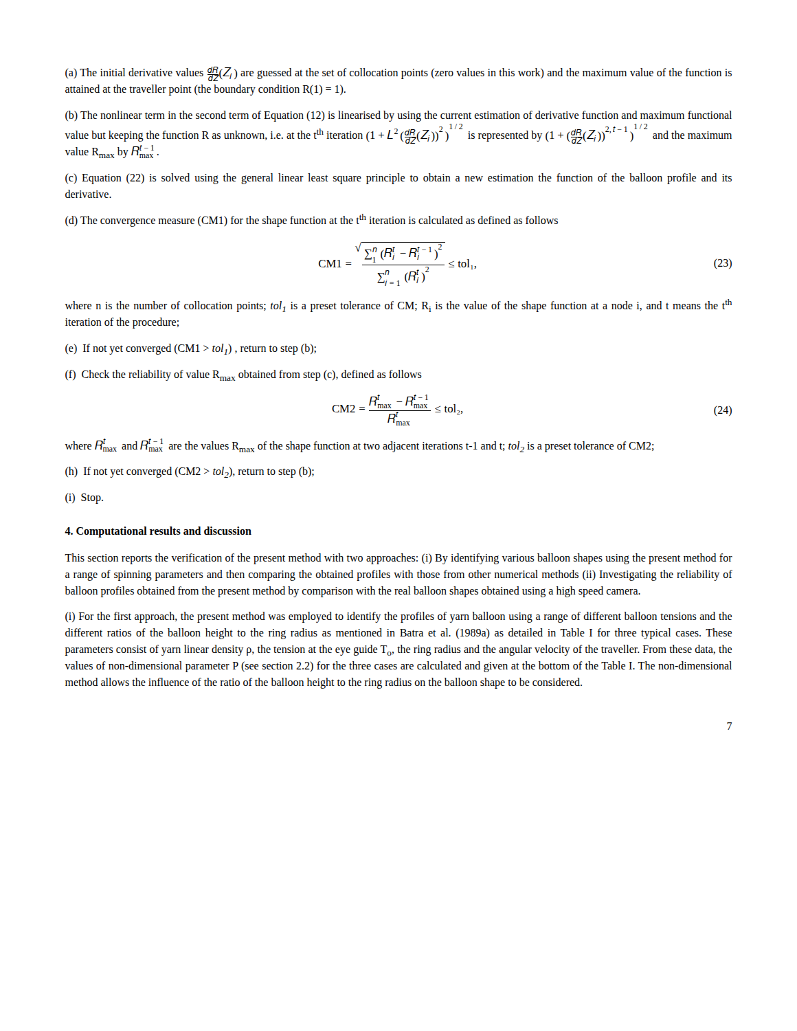(a) The initial derivative values dRdZ(Zi) are guessed at the set of collocation points (zero values in this work) and the maximum value of the function is attained at the traveller point (the boundary condition R(1) = 1).
(b) The nonlinear term in the second term of Equation (12) is linearised by using the current estimation of derivative function and maximum functional value but keeping the function R as unknown, i.e. at the tth iteration (1+L2(dRdZ(Zi))2)1/2 is represented by (1+(dRdZ(Zi))2,t−1)1/2 and the maximum value Rmax by Rmaxt−1.
(c) Equation (22) is solved using the general linear least square principle to obtain a new estimation the function of the balloon profile and its derivative.
(d) The convergence measure (CM1) for the shape function at the tth iteration is calculated as defined as follows
CM1= ∑1n (Rit−Rit−1)2 ∑i=1n (Rit)2 ≤ tol₁, (23)
where n is the number of collocation points; tol1 is a preset tolerance of CM; Ri is the value of the shape function at a node i, and t means the tth iteration of the procedure;
(e) If not yet converged (CM1 > tol1) , return to step (b);
(f) Check the reliability of value Rmax obtained from step (c), defined as follows
CM2= Rmaxt−Rmaxt−1 Rmaxt ≤ tol₂, (24)
where Rmaxt and Rmaxt−1 are the values Rmax of the shape function at two adjacent iterations t-1 and t; tol2 is a preset tolerance of CM2;
(h) If not yet converged (CM2 > tol2), return to step (b);
(i) Stop.
4. Computational results and discussion
This section reports the verification of the present method with two approaches: (i) By identifying various balloon shapes using the present method for a range of spinning parameters and then comparing the obtained profiles with those from other numerical methods (ii) Investigating the reliability of balloon profiles obtained from the present method by comparison with the real balloon shapes obtained using a high speed camera.
(i) For the first approach, the present method was employed to identify the profiles of yarn balloon using a range of different balloon tensions and the different ratios of the balloon height to the ring radius as mentioned in Batra et al. (1989a) as detailed in Table I for three typical cases. These parameters consist of yarn linear density ρ, the tension at the eye guide To, the ring radius and the angular velocity of the traveller. From these data, the values of non-dimensional parameter P (see section 2.2) for the three cases are calculated and given at the bottom of the Table I. The non-dimensional method allows the influence of the ratio of the balloon height to the ring radius on the balloon shape to be considered.
7